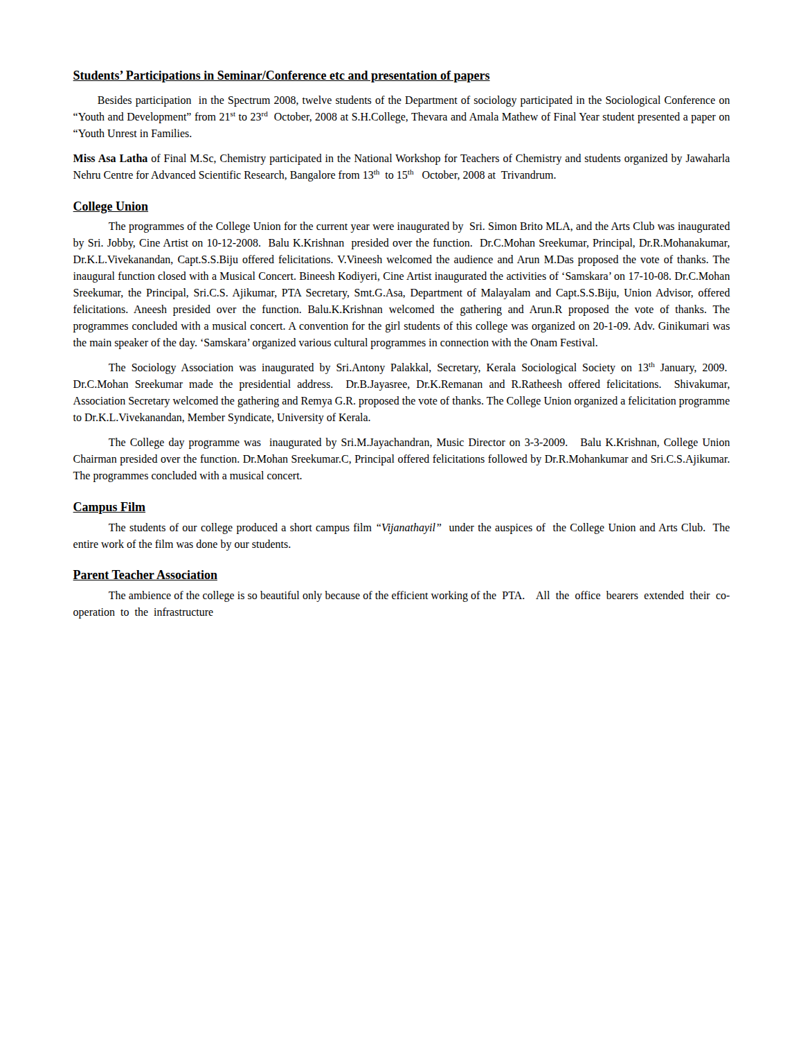Students’ Participations in Seminar/Conference etc and presentation of papers
Besides participation in the Spectrum 2008, twelve students of the Department of sociology participated in the Sociological Conference on “Youth and Development” from 21st to 23rd October, 2008 at S.H.College, Thevara and Amala Mathew of Final Year student presented a paper on “Youth Unrest in Families.
Miss Asa Latha of Final M.Sc, Chemistry participated in the National Workshop for Teachers of Chemistry and students organized by Jawaharla Nehru Centre for Advanced Scientific Research, Bangalore from 13th to 15th October, 2008 at Trivandrum.
College Union
The programmes of the College Union for the current year were inaugurated by Sri. Simon Brito MLA, and the Arts Club was inaugurated by Sri. Jobby, Cine Artist on 10-12-2008. Balu K.Krishnan presided over the function. Dr.C.Mohan Sreekumar, Principal, Dr.R.Mohanakumar, Dr.K.L.Vivekanandan, Capt.S.S.Biju offered felicitations. V.Vineesh welcomed the audience and Arun M.Das proposed the vote of thanks. The inaugural function closed with a Musical Concert. Bineesh Kodiyeri, Cine Artist inaugurated the activities of ‘Samskara’ on 17-10-08. Dr.C.Mohan Sreekumar, the Principal, Sri.C.S. Ajikumar, PTA Secretary, Smt.G.Asa, Department of Malayalam and Capt.S.S.Biju, Union Advisor, offered felicitations. Aneesh presided over the function. Balu.K.Krishnan welcomed the gathering and Arun.R proposed the vote of thanks. The programmes concluded with a musical concert. A convention for the girl students of this college was organized on 20-1-09. Adv. Ginikumari was the main speaker of the day. ‘Samskara’ organized various cultural programmes in connection with the Onam Festival.
The Sociology Association was inaugurated by Sri.Antony Palakkal, Secretary, Kerala Sociological Society on 13th January, 2009. Dr.C.Mohan Sreekumar made the presidential address. Dr.B.Jayasree, Dr.K.Remanan and R.Ratheesh offered felicitations. Shivakumar, Association Secretary welcomed the gathering and Remya G.R. proposed the vote of thanks. The College Union organized a felicitation programme to Dr.K.L.Vivekanandan, Member Syndicate, University of Kerala.
The College day programme was inaugurated by Sri.M.Jayachandran, Music Director on 3-3-2009. Balu K.Krishnan, College Union Chairman presided over the function. Dr.Mohan Sreekumar.C, Principal offered felicitations followed by Dr.R.Mohankumar and Sri.C.S.Ajikumar. The programmes concluded with a musical concert.
Campus Film
The students of our college produced a short campus film “Vijanathayil” under the auspices of the College Union and Arts Club. The entire work of the film was done by our students.
Parent Teacher Association
The ambience of the college is so beautiful only because of the efficient working of the PTA. All the office bearers extended their co-operation to the infrastructure